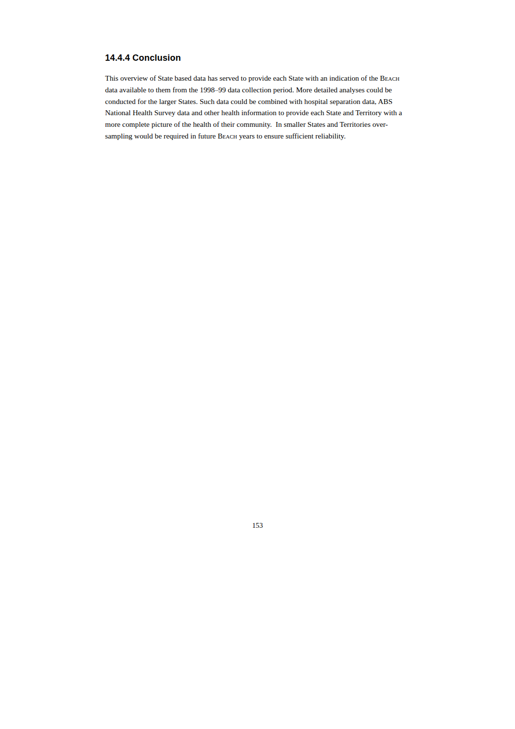14.4.4 Conclusion
This overview of State based data has served to provide each State with an indication of the Beach data available to them from the 1998–99 data collection period. More detailed analyses could be conducted for the larger States. Such data could be combined with hospital separation data, ABS National Health Survey data and other health information to provide each State and Territory with a more complete picture of the health of their community. In smaller States and Territories over-sampling would be required in future Beach years to ensure sufficient reliability.
153